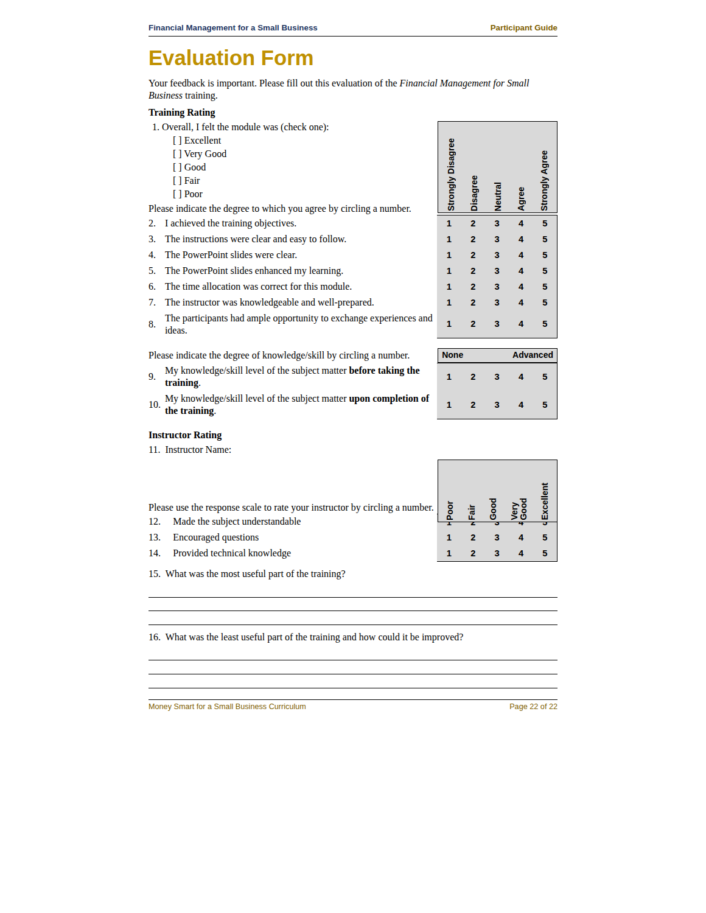Financial Management for a Small Business
Participant Guide
Evaluation Form
Your feedback is important. Please fill out this evaluation of the Financial Management for Small Business training.
Training Rating
Strongly Disagree Disagree Neutral Agree Strongly Agree
Overall, I felt the module was (check one):
[ ] Excellent
[ ] Very Good
[ ] Good
[ ] Fair
[ ] Poor
Please indicate the degree to which you agree by circling a number.
| 2. | I achieved the training objectives. | 1 | 2 | 3 | 4 | 5 |
| 3. | The instructions were clear and easy to follow. | 1 | 2 | 3 | 4 | 5 |
| 4. | The PowerPoint slides were clear. | 1 | 2 | 3 | 4 | 5 |
| 5. | The PowerPoint slides enhanced my learning. | 1 | 2 | 3 | 4 | 5 |
| 6. | The time allocation was correct for this module. | 1 | 2 | 3 | 4 | 5 |
| 7. | The instructor was knowledgeable and well-prepared. | 1 | 2 | 3 | 4 | 5 |
| 8. | The participants had ample opportunity to exchange experiences and ideas. | 1 | 2 | 3 | 4 | 5 |
Please indicate the degree of knowledge/skill by circling a number.
None Advanced
| 9. | My knowledge/skill level of the subject matter before taking the training . | 1 | 2 | 3 | 4 | 5 |
| 10. | My knowledge/skill level of the subject matter upon completion of the training . | 1 | 2 | 3 | 4 | 5 |
Instructor Rating
11. Instructor Name:
Poor Fair Good Very
Good Excellent
Please use the response scale to rate your instructor by circling a number.
| 12. | Made the subject understandable | 1 | 2 | 3 | 4 | 5 |
| 13. | Encouraged questions | 1 | 2 | 3 | 4 | 5 |
| 14. | Provided technical knowledge | 1 | 2 | 3 | 4 | 5 |
15. What was the most useful part of the training?
16. What was the least useful part of the training and how could it be improved?
Money Smart for a Small Business Curriculum
Page 22 of 22